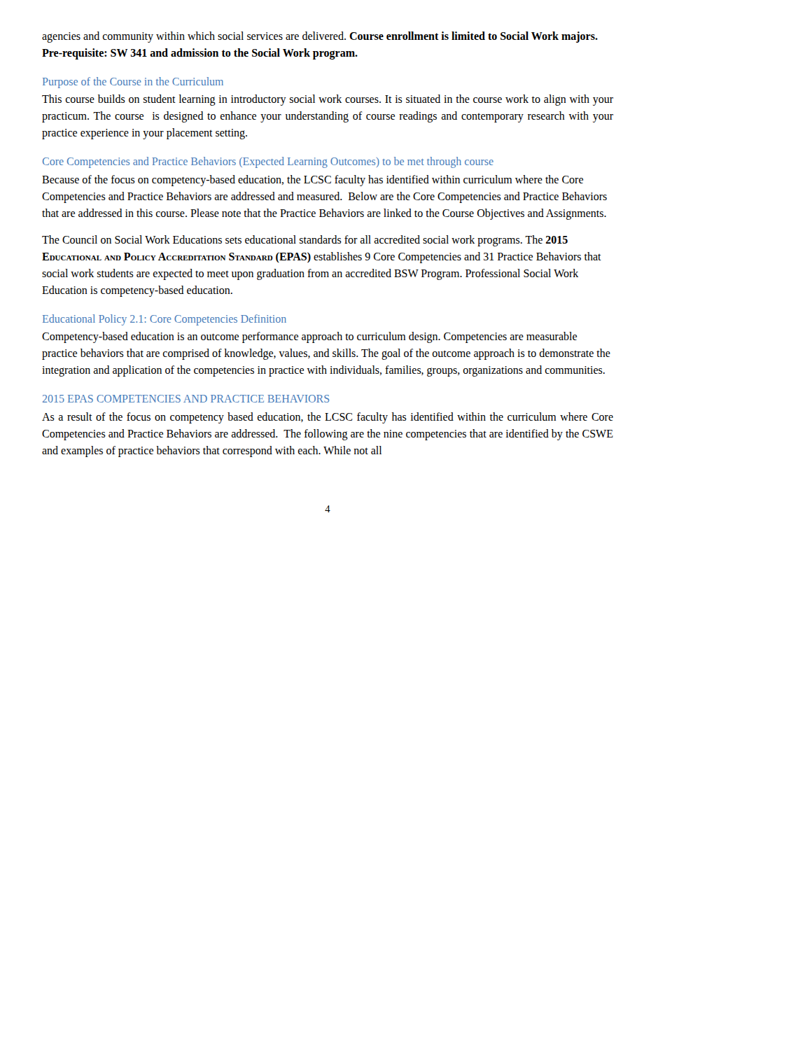agencies and community within which social services are delivered. Course enrollment is limited to Social Work majors. Pre-requisite: SW 341 and admission to the Social Work program.
Purpose of the Course in the Curriculum
This course builds on student learning in introductory social work courses. It is situated in the course work to align with your practicum. The course is designed to enhance your understanding of course readings and contemporary research with your practice experience in your placement setting.
Core Competencies and Practice Behaviors (Expected Learning Outcomes) to be met through course
Because of the focus on competency-based education, the LCSC faculty has identified within curriculum where the Core Competencies and Practice Behaviors are addressed and measured. Below are the Core Competencies and Practice Behaviors that are addressed in this course. Please note that the Practice Behaviors are linked to the Course Objectives and Assignments.
The Council on Social Work Educations sets educational standards for all accredited social work programs. The 2015 Educational and Policy Accreditation Standard (EPAS) establishes 9 Core Competencies and 31 Practice Behaviors that social work students are expected to meet upon graduation from an accredited BSW Program. Professional Social Work Education is competency-based education.
Educational Policy 2.1: Core Competencies Definition
Competency-based education is an outcome performance approach to curriculum design. Competencies are measurable practice behaviors that are comprised of knowledge, values, and skills. The goal of the outcome approach is to demonstrate the integration and application of the competencies in practice with individuals, families, groups, organizations and communities.
2015 EPAS COMPETENCIES AND PRACTICE BEHAVIORS
As a result of the focus on competency based education, the LCSC faculty has identified within the curriculum where Core Competencies and Practice Behaviors are addressed. The following are the nine competencies that are identified by the CSWE and examples of practice behaviors that correspond with each. While not all
4